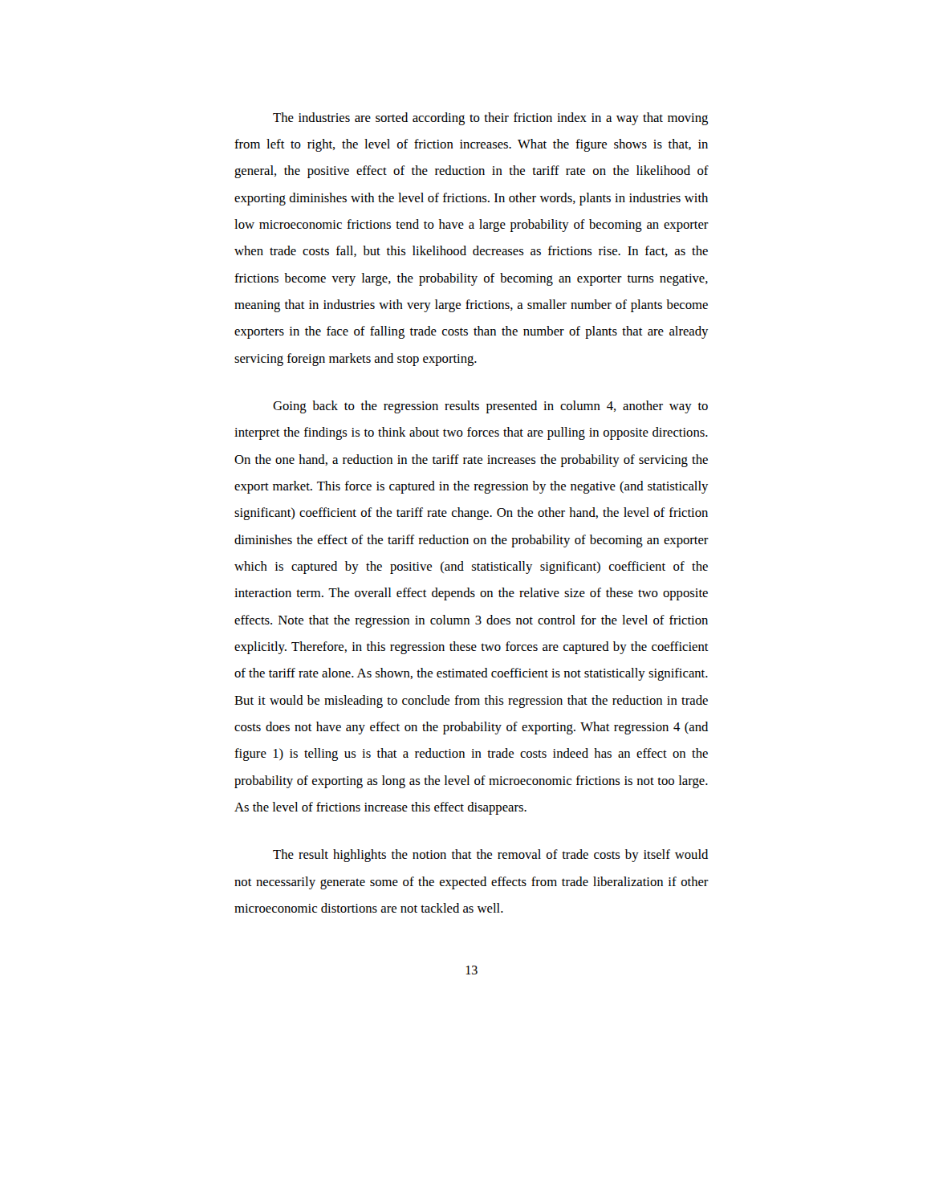The industries are sorted according to their friction index in a way that moving from left to right, the level of friction increases. What the figure shows is that, in general, the positive effect of the reduction in the tariff rate on the likelihood of exporting diminishes with the level of frictions. In other words, plants in industries with low microeconomic frictions tend to have a large probability of becoming an exporter when trade costs fall, but this likelihood decreases as frictions rise. In fact, as the frictions become very large, the probability of becoming an exporter turns negative, meaning that in industries with very large frictions, a smaller number of plants become exporters in the face of falling trade costs than the number of plants that are already servicing foreign markets and stop exporting.
Going back to the regression results presented in column 4, another way to interpret the findings is to think about two forces that are pulling in opposite directions. On the one hand, a reduction in the tariff rate increases the probability of servicing the export market. This force is captured in the regression by the negative (and statistically significant) coefficient of the tariff rate change. On the other hand, the level of friction diminishes the effect of the tariff reduction on the probability of becoming an exporter which is captured by the positive (and statistically significant) coefficient of the interaction term. The overall effect depends on the relative size of these two opposite effects. Note that the regression in column 3 does not control for the level of friction explicitly. Therefore, in this regression these two forces are captured by the coefficient of the tariff rate alone. As shown, the estimated coefficient is not statistically significant. But it would be misleading to conclude from this regression that the reduction in trade costs does not have any effect on the probability of exporting. What regression 4 (and figure 1) is telling us is that a reduction in trade costs indeed has an effect on the probability of exporting as long as the level of microeconomic frictions is not too large. As the level of frictions increase this effect disappears.
The result highlights the notion that the removal of trade costs by itself would not necessarily generate some of the expected effects from trade liberalization if other microeconomic distortions are not tackled as well.
13